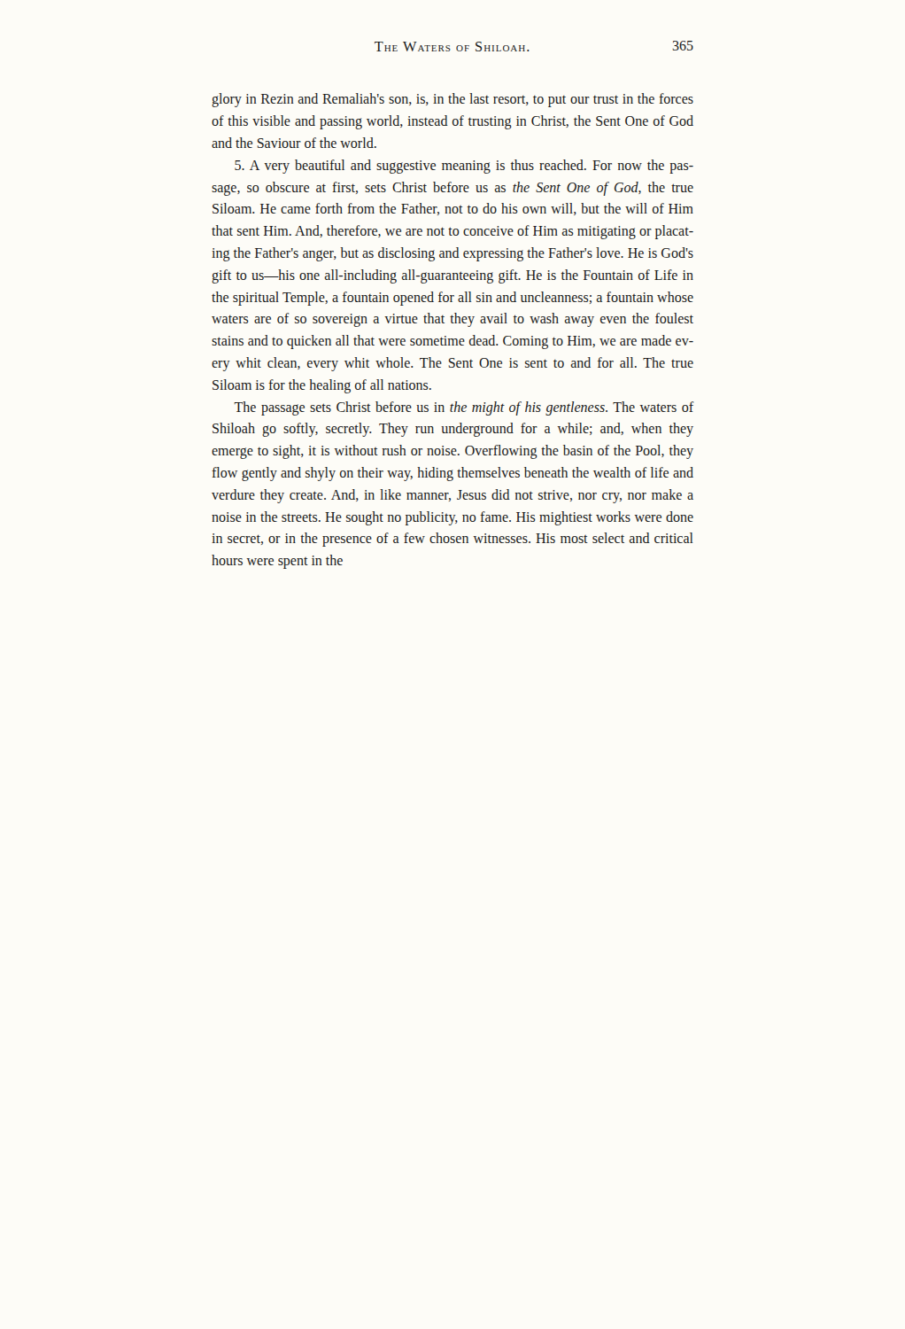The Waters of Shiloah. 365
glory in Rezin and Remaliah's son, is, in the last resort, to put our trust in the forces of this visible and passing world, instead of trusting in Christ, the Sent One of God and the Saviour of the world.
5. A very beautiful and suggestive meaning is thus reached. For now the passage, so obscure at first, sets Christ before us as the Sent One of God, the true Siloam. He came forth from the Father, not to do his own will, but the will of Him that sent Him. And, therefore, we are not to conceive of Him as mitigating or placating the Father's anger, but as disclosing and expressing the Father's love. He is God's gift to us—his one all-including all-guaranteeing gift. He is the Fountain of Life in the spiritual Temple, a fountain opened for all sin and uncleanness; a fountain whose waters are of so sovereign a virtue that they avail to wash away even the foulest stains and to quicken all that were sometime dead. Coming to Him, we are made every whit clean, every whit whole. The Sent One is sent to and for all. The true Siloam is for the healing of all nations.
The passage sets Christ before us in the might of his gentleness. The waters of Shiloah go softly, secretly. They run underground for a while; and, when they emerge to sight, it is without rush or noise. Overflowing the basin of the Pool, they flow gently and shyly on their way, hiding themselves beneath the wealth of life and verdure they create. And, in like manner, Jesus did not strive, nor cry, nor make a noise in the streets. He sought no publicity, no fame. His mightiest works were done in secret, or in the presence of a few chosen witnesses. His most select and critical hours were spent in the